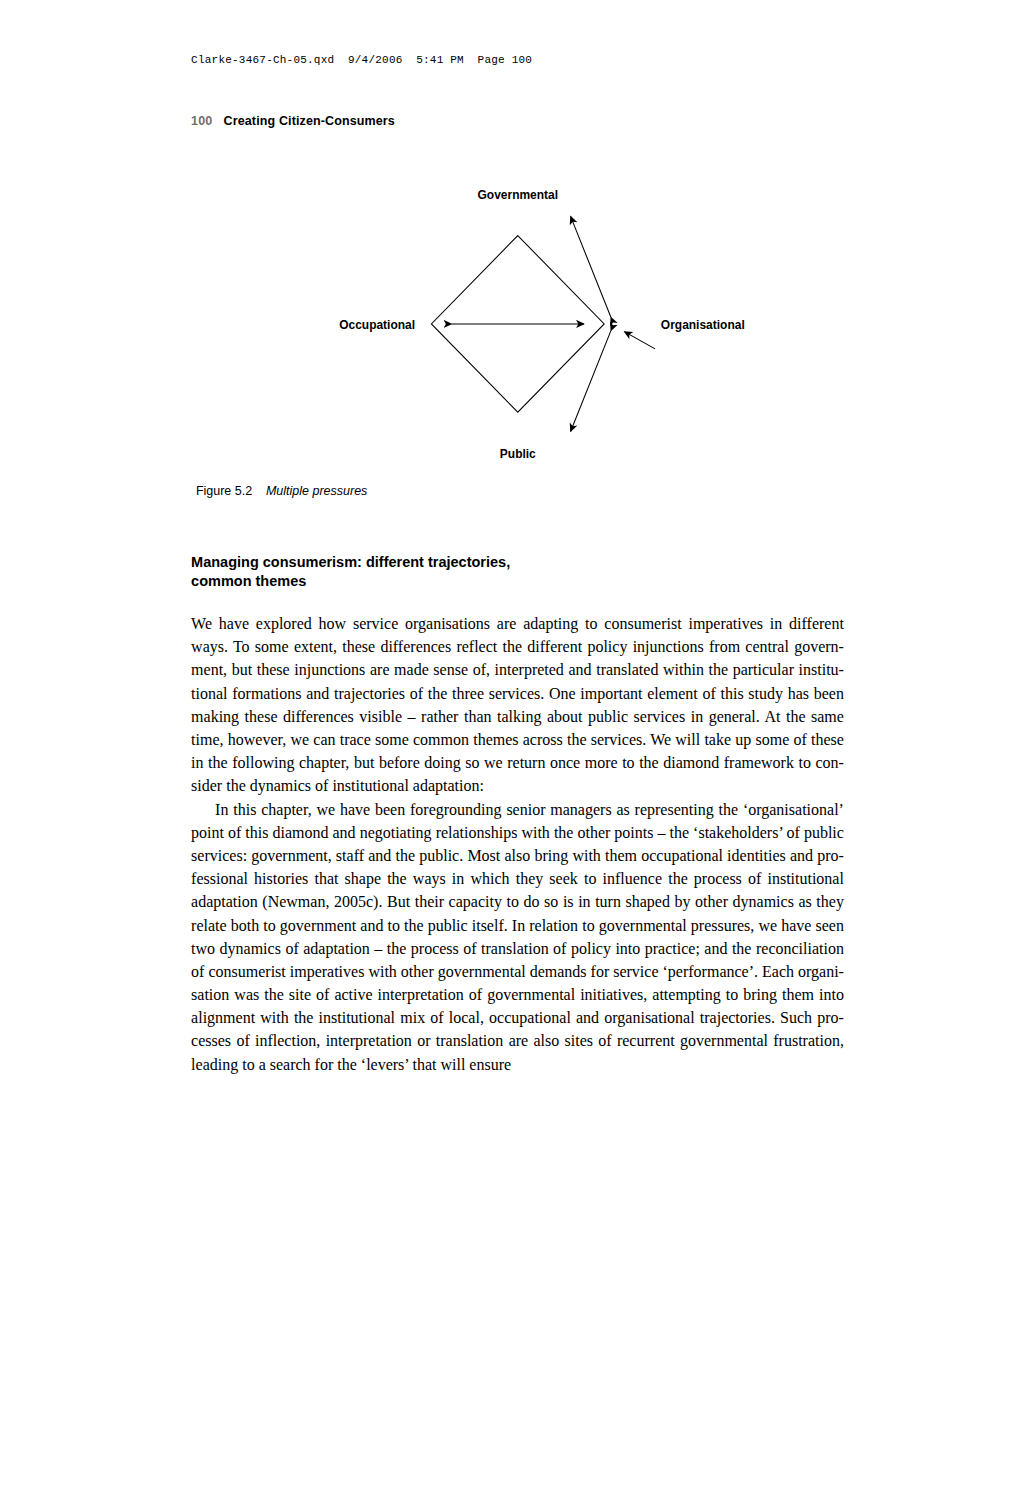Clarke-3467-Ch-05.qxd 9/4/2006 5:41 PM Page 100
100 Creating Citizen-Consumers
Governmental Occupational Organisational Public
Figure 5.2 Multiple pressures
Managing consumerism: different trajectories,
common themes
We have explored how service organisations are adapting to consumerist imperatives in different ways. To some extent, these differences reflect the different policy injunctions from central government, but these injunctions are made sense of, interpreted and translated within the particular institutional formations and trajectories of the three services. One important element of this study has been making these differences visible – rather than talking about public services in general. At the same time, however, we can trace some common themes across the services. We will take up some of these in the following chapter, but before doing so we return once more to the diamond framework to consider the dynamics of institutional adaptation:
In this chapter, we have been foregrounding senior managers as representing the ‘organisational’ point of this diamond and negotiating relationships with the other points – the ‘stakeholders’ of public services: government, staff and the public. Most also bring with them occupational identities and professional histories that shape the ways in which they seek to influence the process of institutional adaptation (Newman, 2005c). But their capacity to do so is in turn shaped by other dynamics as they relate both to government and to the public itself. In relation to governmental pressures, we have seen two dynamics of adaptation – the process of translation of policy into practice; and the reconciliation of consumerist imperatives with other governmental demands for service ‘performance’. Each organisation was the site of active interpretation of governmental initiatives, attempting to bring them into alignment with the institutional mix of local, occupational and organisational trajectories. Such processes of inflection, interpretation or translation are also sites of recurrent governmental frustration, leading to a search for the ‘levers’ that will ensure